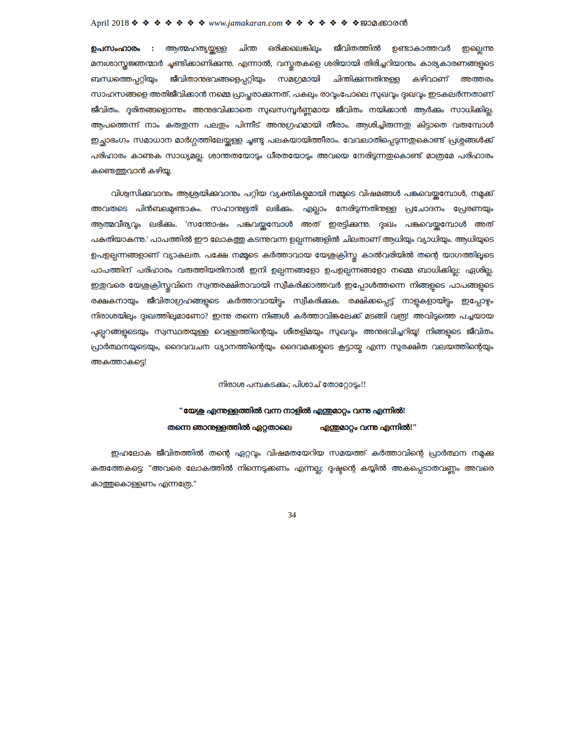April 2018 ❖ ❖ ❖ ❖ ❖ ❖ ❖ www.jamakaran.com ❖ ❖ ❖ ❖ ❖ ❖ ❖ജാമക്കാരൻ
ഉപസംഹാരം : ആത്മഹത്യയ്ക്കുള്ള ചിന്ത ഒരിക്കലെങ്കിലും ജീവിതത്തിൽ ഉണ്ടാകാത്തവർ ഇല്ലെന്നു മനഃശാസ്ത്രജ്ഞന്മാർ ചൂണ്ടിക്കാണിക്കുന്നു. എന്നാൽ, വസ്തുതകളെ ശരിയായി തിരിച്ചറിയാനും കാര്യകാരണങ്ങളുടെ ബന്ധത്തെപ്പറ്റിയും ജീവിതാനുഭവങ്ങളെപ്പറ്റിയും സമഗ്രമായി ചിന്തിക്കുന്നതിനുള്ള കഴിവാണ് അത്തരം സാഹസങ്ങളെ അതിജീവിക്കാൻ നമ്മെ പ്രാപ്തരാക്കുന്നത്. പകലും രാവുംപോലെ സുഖവും ദുഃഖവും ഇടകലർന്നതാണ് ജീവിതം. ദുരിതങ്ങളൊന്നും അനുഭവിക്കാതെ സുഖസമ്പൂർണ്ണമായ ജീവിതം നയിക്കാൻ ആർക്കും സാധിക്കില്ല. ആപത്തെന്ന് നാം കരുതുന്ന പലതും പിന്നീട് അനുഗ്രഹമായി തീരാം. ആശിച്ചിരുന്നതു കിട്ടാതെ വരുമ്പോൾ ഇച്ഛാഭംഗം സമാധാന മാർഗ്ഗത്തിലേയ്ക്കുള്ള ചൂണ്ടു പലകയായിത്തീരാം. വേവലാതിപ്പെടുന്നതുകൊണ്ട് പ്രശ്നങ്ങൾക്ക് പരിഹാരം കാണുക സാധ്യമല്ല. ശാന്തതയോടും ധീരതയോടും അവയെ നേരിടുന്നതുകൊണ്ട് മാത്രമേ പരിഹാരം കണ്ടെത്തുവാൻ കഴിയൂ.
വിശ്വസിക്കുവാനും ആശ്രയിക്കുവാനും പറ്റിയ വ്യക്തികളുമായി നമ്മുടെ വിഷമങ്ങൾ പങ്കുവെയ്ക്കുമ്പോൾ, നമുക്ക് അവരുടെ പിൻബലമുണ്ടാകും. സഹാനുഭൂതി ലഭിക്കും. എല്ലാം നേരിടുന്നതിനുള്ള പ്രചോദനം പ്രേരണയും ആത്മവീര്യവും ലഭിക്കും. 'സന്തോഷം പങ്കുവയ്ക്കുമ്പോൾ അത് ഇരട്ടിക്കുന്നു. ദുഃഖം പങ്കുവെയ്ക്കുമ്പോൾ അത് പകുതിയാകുന്നു.' പാപത്തിൽ ഈ ലോകത്തു കടന്നുവന്ന ഉല്പന്നങ്ങളിൽ ചിലതാണ് ആധിയും വ്യാധിയും. ആധിയുടെ ഉപഉല്പന്നങ്ങളാണ് വ്യാകുലത. പക്ഷേ നമ്മുടെ കർത്താവായ യേശുക്രിസ്തു കാൽവരിയിൽ തന്റെ യാഗത്തിലൂടെ പാപത്തിന് പരിഹാരം വരുത്തിയതിനാൽ ഇനി ഉല്പന്നങ്ങളോ ഉപഉല്പന്നങ്ങളോ നമ്മെ ബാധിക്കില്ല; ഏശില്ല. ഇതുവരെ യേശുക്രിസ്തുവിനെ സ്വന്തരക്ഷിതാവായി സ്വീകരിക്കാത്തവർ ഇപ്പോൾത്തന്നെ നിങ്ങളുടെ പാപങ്ങളുടെ രക്ഷകനായും ജീവിതാഗ്രഹങ്ങളുടെ കർത്താവായിട്ടും സ്വീകരിക്കുക. രക്ഷിക്കപ്പെട്ട് നാളുകളായിട്ടും ഇപ്പോഴും നിരാശയിലും ദുഃഖത്തിലുമാണോ? ഇന്നു തന്നെ നിങ്ങൾ കർത്താവിങ്കലേക്ക് മടങ്ങി വരൂ! അവിടുത്തെ പച്ചയായ പുല്പുറങ്ങളുടെയും സ്വസ്ഥതയുള്ള വെള്ളത്തിന്റെയും ശീതളിമയും സുഖവും അനുഭവിച്ചറിയൂ! നിങ്ങളുടെ ജീവിതം പ്രാർത്ഥനയുടെയും, ദൈവവചന ധ്യാനത്തിന്റെയും ദൈവമക്കളുടെ കൂട്ടായ്മ എന്ന സുരക്ഷിത വലയത്തിന്റെയും അകത്താകട്ടെ!
നിരാശ പമ്പകടക്കും; പിശാച് തോറ്റോടും!!
"യേശു എന്നുള്ളത്തിൽ വന്ന നാളിൽ എന്തുമാറ്റം വന്നു എന്നിൽ! തന്നെ ഞാനുള്ളത്തിൽ ഏറ്റതാലെ എന്തുമാറ്റം വന്നു എന്നിൽ!"
ഇഹലോക ജീവിതത്തിൽ തന്റെ ഏറ്റവും വിഷമതയേറിയ സമയത്ത് കർത്താവിന്റെ പ്രാർത്ഥന നമുക്കു കരുത്തേകട്ടെ: "അവരെ ലോകത്തിൽ നിന്നെടുക്കണം എന്നല്ല; ദുഷ്ടന്റെ കയ്യിൽ അകപ്പെടാതവണ്ണം അവരെ കാത്തുകൊള്ളണം എന്നത്രേ."
34